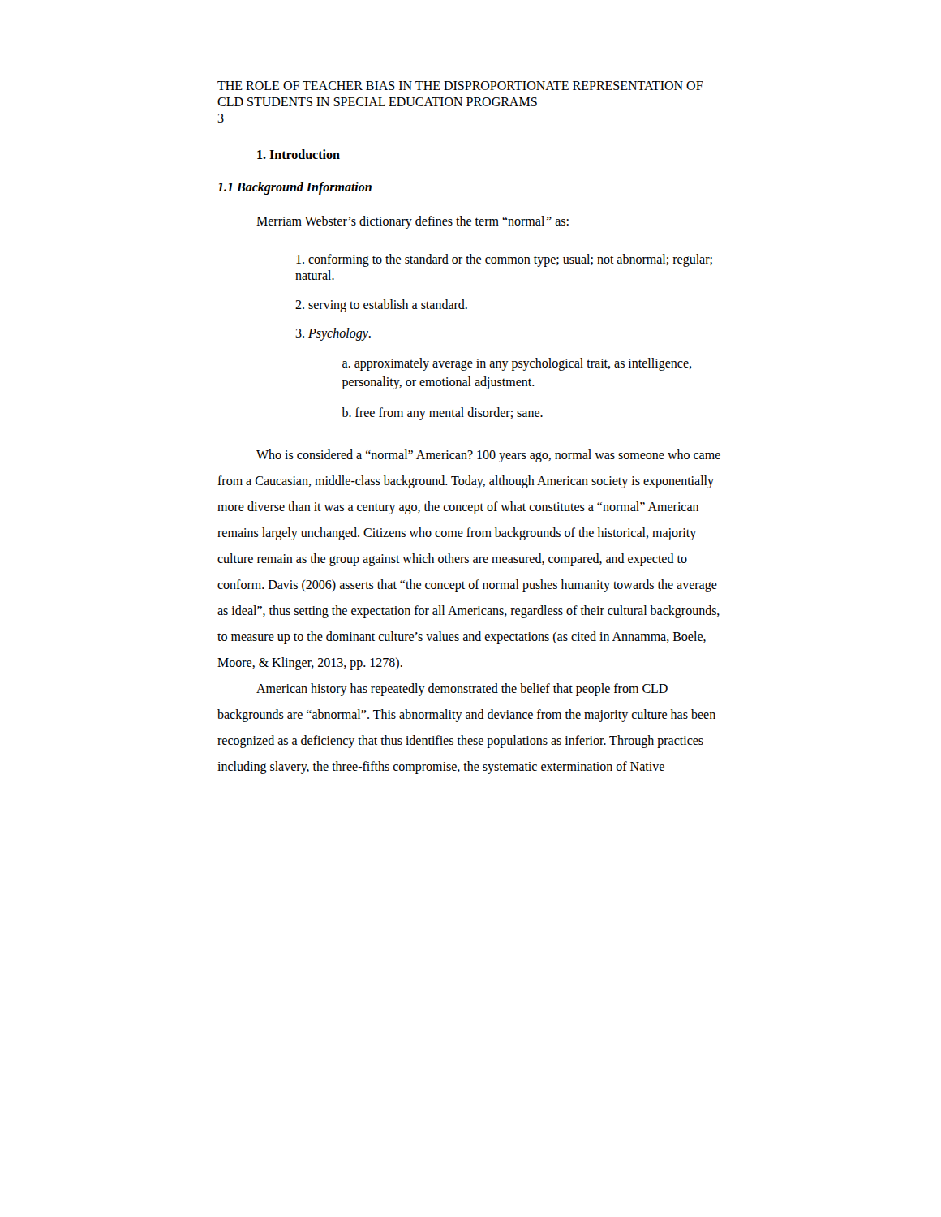The Role of Teacher Bias in the Disproportionate Representation of CLD Students in Special Education Programs
3
1. Introduction
1.1 Background Information
Merriam Webster’s dictionary defines the term “normal” as:
1. conforming to the standard or the common type; usual; not abnormal; regular; natural.
2. serving to establish a standard.
3. Psychology.
a. approximately average in any psychological trait, as intelligence, personality, or emotional adjustment.
b. free from any mental disorder; sane.
Who is considered a “normal” American? 100 years ago, normal was someone who came from a Caucasian, middle-class background. Today, although American society is exponentially more diverse than it was a century ago, the concept of what constitutes a “normal” American remains largely unchanged. Citizens who come from backgrounds of the historical, majority culture remain as the group against which others are measured, compared, and expected to conform. Davis (2006) asserts that “the concept of normal pushes humanity towards the average as ideal”, thus setting the expectation for all Americans, regardless of their cultural backgrounds, to measure up to the dominant culture’s values and expectations (as cited in Annamma, Boele, Moore, & Klinger, 2013, pp. 1278).
American history has repeatedly demonstrated the belief that people from CLD backgrounds are “abnormal”. This abnormality and deviance from the majority culture has been recognized as a deficiency that thus identifies these populations as inferior. Through practices including slavery, the three-fifths compromise, the systematic extermination of Native